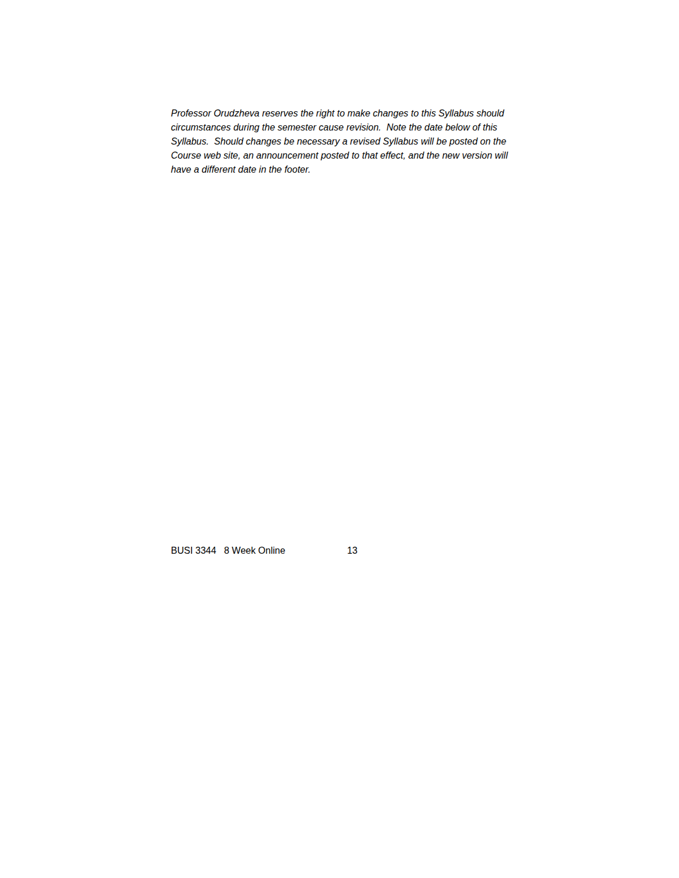Professor Orudzheva reserves the right to make changes to this Syllabus should circumstances during the semester cause revision. Note the date below of this Syllabus. Should changes be necessary a revised Syllabus will be posted on the Course web site, an announcement posted to that effect, and the new version will have a different date in the footer.
BUSI 3344 8 Week Online 13